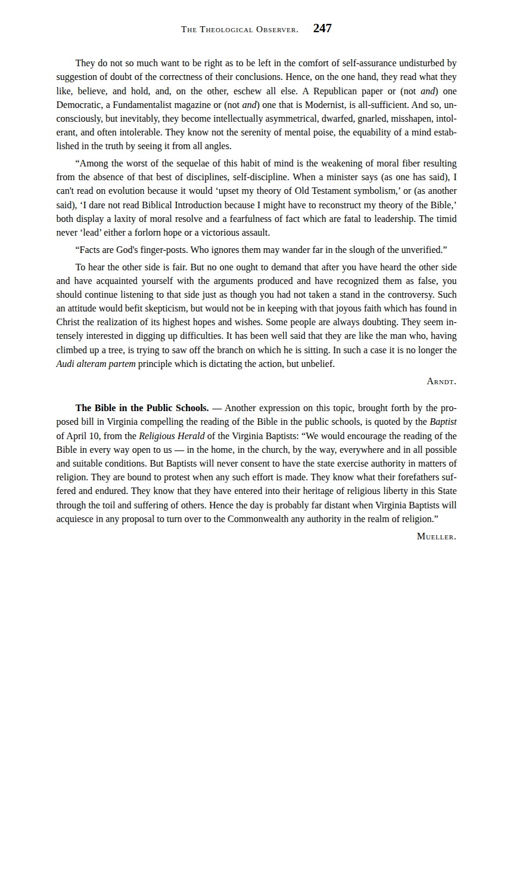The Theological Observer. 247
They do not so much want to be right as to be left in the comfort of self-assurance undisturbed by suggestion of doubt of the correctness of their conclusions. Hence, on the one hand, they read what they like, believe, and hold, and, on the other, eschew all else. A Republican paper or (not and) one Democratic, a Fundamentalist magazine or (not and) one that is Modernist, is all-sufficient. And so, unconsciously, but inevitably, they become intellectually asymmetrical, dwarfed, gnarled, misshapen, intolerant, and often intolerable. They know not the serenity of mental poise, the equability of a mind established in the truth by seeing it from all angles.
“Among the worst of the sequelae of this habit of mind is the weakening of moral fiber resulting from the absence of that best of disciplines, self-discipline. When a minister says (as one has said), I can't read on evolution because it would ‘upset my theory of Old Testament symbolism,’ or (as another said), ‘I dare not read Biblical Introduction because I might have to reconstruct my theory of the Bible,’ both display a laxity of moral resolve and a fearfulness of fact which are fatal to leadership. The timid never ‘lead’ either a forlorn hope or a victorious assault.
“Facts are God's finger-posts. Who ignores them may wander far in the slough of the unverified.”
To hear the other side is fair. But no one ought to demand that after you have heard the other side and have acquainted yourself with the arguments produced and have recognized them as false, you should continue listening to that side just as though you had not taken a stand in the controversy. Such an attitude would befit skepticism, but would not be in keeping with that joyous faith which has found in Christ the realization of its highest hopes and wishes. Some people are always doubting. They seem intensely interested in digging up difficulties. It has been well said that they are like the man who, having climbed up a tree, is trying to saw off the branch on which he is sitting. In such a case it is no longer the Audi alteram partem principle which is dictating the action, but unbelief.
Arndt.
The Bible in the Public Schools. — Another expression on this topic, brought forth by the proposed bill in Virginia compelling the reading of the Bible in the public schools, is quoted by the Baptist of April 10, from the Religious Herald of the Virginia Baptists: “We would encourage the reading of the Bible in every way open to us — in the home, in the church, by the way, everywhere and in all possible and suitable conditions. But Baptists will never consent to have the state exercise authority in matters of religion. They are bound to protest when any such effort is made. They know what their forefathers suffered and endured. They know that they have entered into their heritage of religious liberty in this State through the toil and suffering of others. Hence the day is probably far distant when Virginia Baptists will acquiesce in any proposal to turn over to the Commonwealth any authority in the realm of religion.”
Mueller.